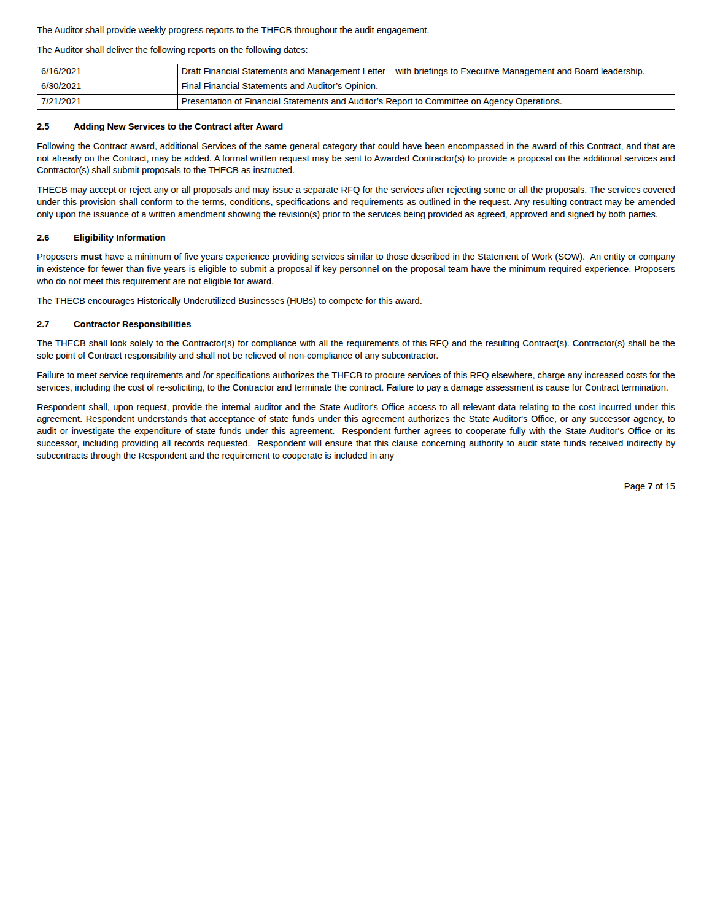The Auditor shall provide weekly progress reports to the THECB throughout the audit engagement.
The Auditor shall deliver the following reports on the following dates:
| 6/16/2021 | Draft Financial Statements and Management Letter – with briefings to Executive Management and Board leadership. |
| 6/30/2021 | Final Financial Statements and Auditor’s Opinion. |
| 7/21/2021 | Presentation of Financial Statements and Auditor’s Report to Committee on Agency Operations. |
2.5 Adding New Services to the Contract after Award
Following the Contract award, additional Services of the same general category that could have been encompassed in the award of this Contract, and that are not already on the Contract, may be added. A formal written request may be sent to Awarded Contractor(s) to provide a proposal on the additional services and Contractor(s) shall submit proposals to the THECB as instructed.
THECB may accept or reject any or all proposals and may issue a separate RFQ for the services after rejecting some or all the proposals. The services covered under this provision shall conform to the terms, conditions, specifications and requirements as outlined in the request. Any resulting contract may be amended only upon the issuance of a written amendment showing the revision(s) prior to the services being provided as agreed, approved and signed by both parties.
2.6 Eligibility Information
Proposers must have a minimum of five years experience providing services similar to those described in the Statement of Work (SOW). An entity or company in existence for fewer than five years is eligible to submit a proposal if key personnel on the proposal team have the minimum required experience. Proposers who do not meet this requirement are not eligible for award.
The THECB encourages Historically Underutilized Businesses (HUBs) to compete for this award.
2.7 Contractor Responsibilities
The THECB shall look solely to the Contractor(s) for compliance with all the requirements of this RFQ and the resulting Contract(s). Contractor(s) shall be the sole point of Contract responsibility and shall not be relieved of non-compliance of any subcontractor.
Failure to meet service requirements and /or specifications authorizes the THECB to procure services of this RFQ elsewhere, charge any increased costs for the services, including the cost of re-soliciting, to the Contractor and terminate the contract. Failure to pay a damage assessment is cause for Contract termination.
Respondent shall, upon request, provide the internal auditor and the State Auditor's Office access to all relevant data relating to the cost incurred under this agreement. Respondent understands that acceptance of state funds under this agreement authorizes the State Auditor's Office, or any successor agency, to audit or investigate the expenditure of state funds under this agreement. Respondent further agrees to cooperate fully with the State Auditor's Office or its successor, including providing all records requested. Respondent will ensure that this clause concerning authority to audit state funds received indirectly by subcontracts through the Respondent and the requirement to cooperate is included in any
Page 7 of 15